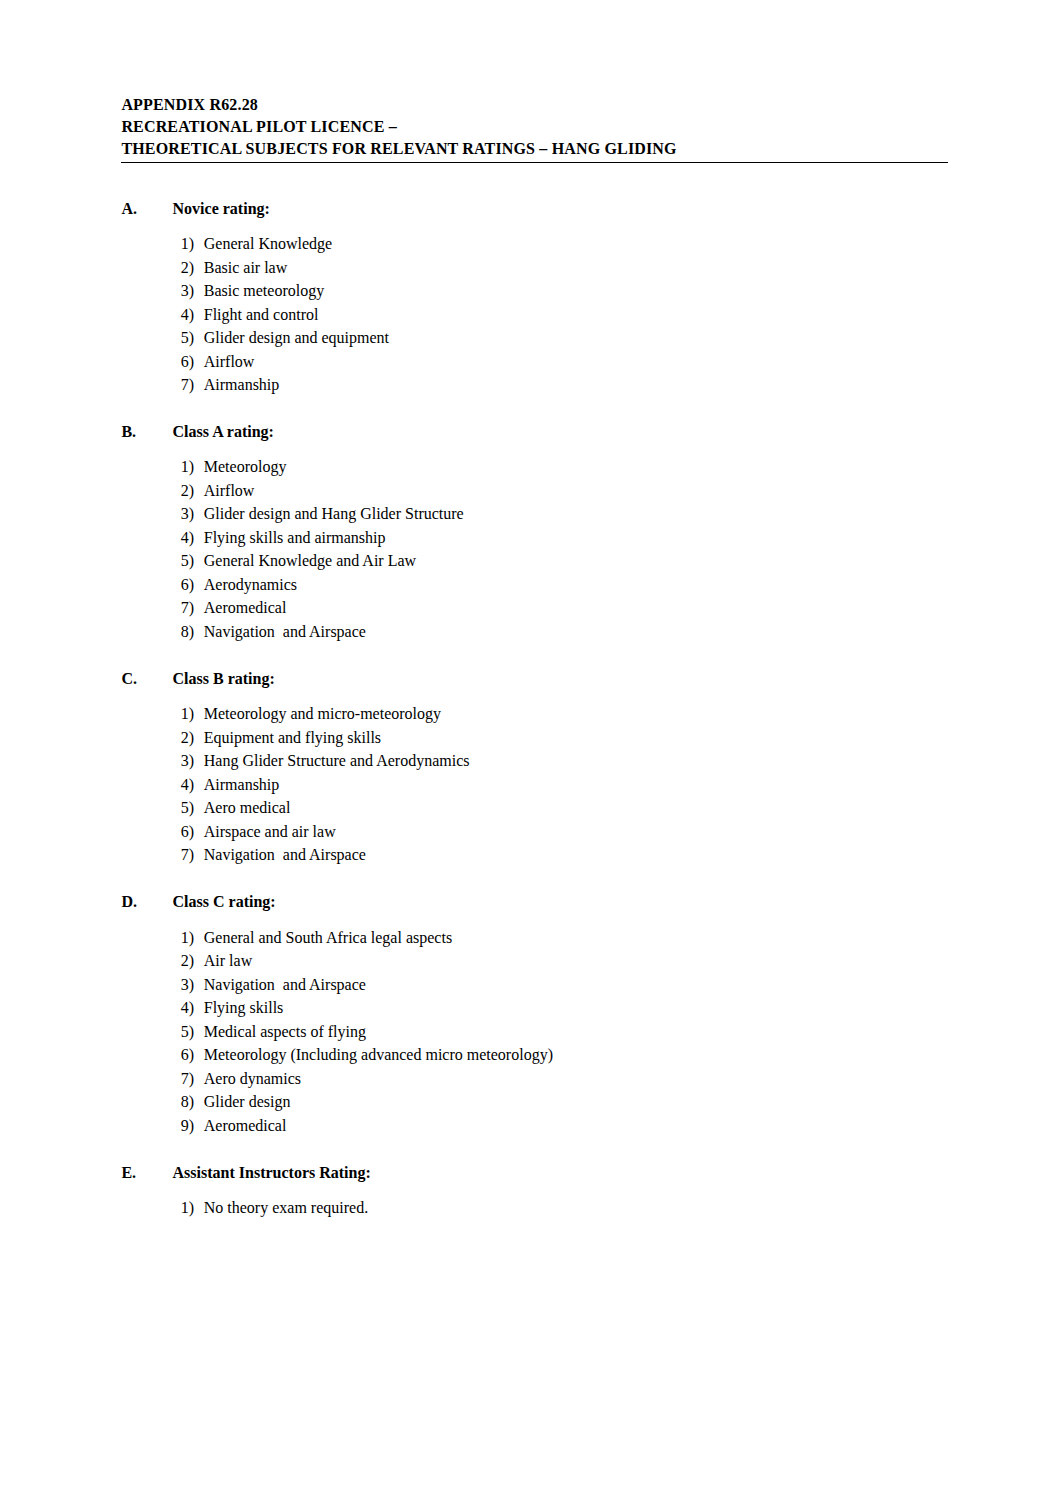Appendix R62.28
Recreational Pilot Licence –
Theoretical Subjects for Relevant Ratings – Hang Gliding
A. Novice rating:
General Knowledge
Basic air law
Basic meteorology
Flight and control
Glider design and equipment
Airflow
Airmanship
B. Class A rating:
Meteorology
Airflow
Glider design and Hang Glider Structure
Flying skills and airmanship
General Knowledge and Air Law
Aerodynamics
Aeromedical
Navigation and Airspace
C. Class B rating:
Meteorology and micro-meteorology
Equipment and flying skills
Hang Glider Structure and Aerodynamics
Airmanship
Aero medical
Airspace and air law
Navigation and Airspace
D. Class C rating:
General and South Africa legal aspects
Air law
Navigation and Airspace
Flying skills
Medical aspects of flying
Meteorology (Including advanced micro meteorology)
Aero dynamics
Glider design
Aeromedical
E. Assistant Instructors Rating:
No theory exam required.